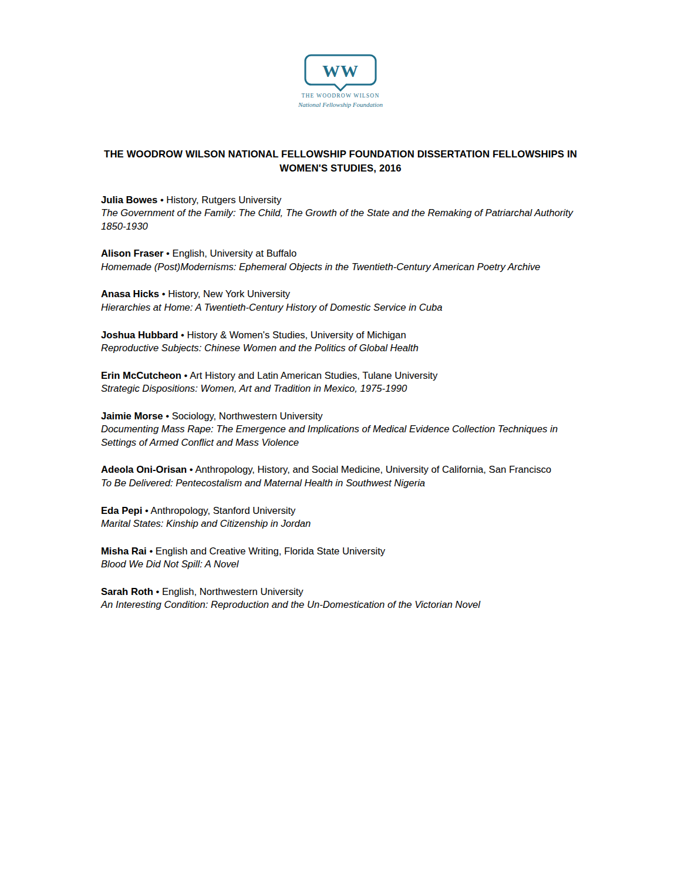WW THE WOODROW WILSON National Fellowship Foundation
The Woodrow Wilson National Fellowship Foundation Dissertation Fellowships in Women's Studies, 2016
Julia Bowes • History, Rutgers University
The Government of the Family: The Child, The Growth of the State and the Remaking of Patriarchal Authority 1850-1930
Alison Fraser • English, University at Buffalo
Homemade (Post)Modernisms: Ephemeral Objects in the Twentieth-Century American Poetry Archive
Anasa Hicks • History, New York University
Hierarchies at Home: A Twentieth-Century History of Domestic Service in Cuba
Joshua Hubbard • History & Women's Studies, University of Michigan
Reproductive Subjects: Chinese Women and the Politics of Global Health
Erin McCutcheon • Art History and Latin American Studies, Tulane University
Strategic Dispositions: Women, Art and Tradition in Mexico, 1975-1990
Jaimie Morse • Sociology, Northwestern University
Documenting Mass Rape: The Emergence and Implications of Medical Evidence Collection Techniques in Settings of Armed Conflict and Mass Violence
Adeola Oni-Orisan • Anthropology, History, and Social Medicine, University of California, San Francisco
To Be Delivered: Pentecostalism and Maternal Health in Southwest Nigeria
Eda Pepi • Anthropology, Stanford University
Marital States: Kinship and Citizenship in Jordan
Misha Rai • English and Creative Writing, Florida State University
Blood We Did Not Spill: A Novel
Sarah Roth • English, Northwestern University
An Interesting Condition: Reproduction and the Un-Domestication of the Victorian Novel